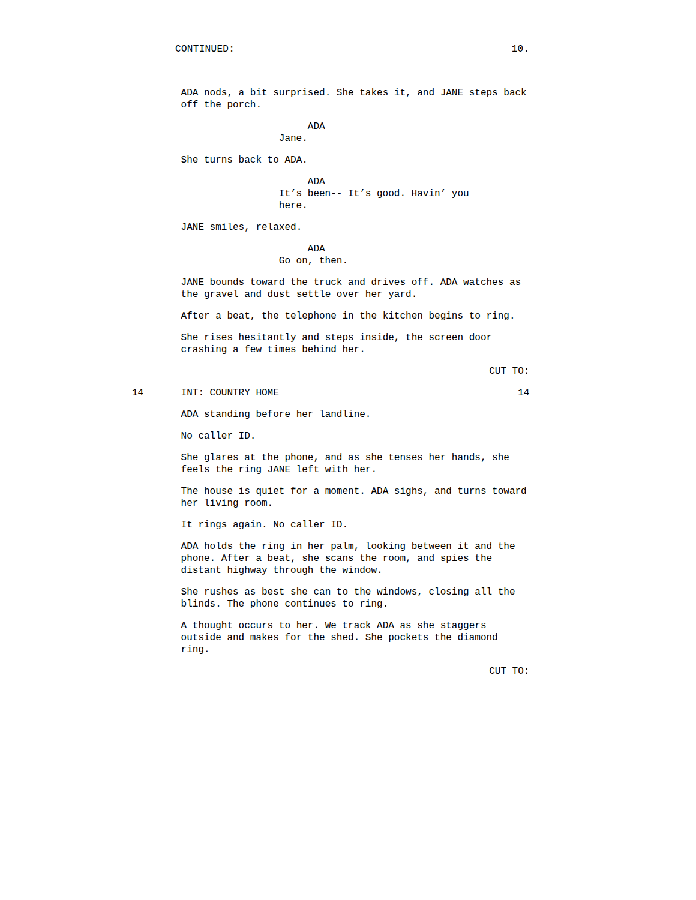CONTINUED: 10.
ADA nods, a bit surprised. She takes it, and JANE steps back off the porch.
ADA
Jane.
She turns back to ADA.
ADA
It’s been-- It’s good. Havin’ you here.
JANE smiles, relaxed.
ADA
Go on, then.
JANE bounds toward the truck and drives off. ADA watches as the gravel and dust settle over her yard.
After a beat, the telephone in the kitchen begins to ring.
She rises hesitantly and steps inside, the screen door crashing a few times behind her.
CUT TO:
14 INT: COUNTRY HOME 14
ADA standing before her landline.
No caller ID.
She glares at the phone, and as she tenses her hands, she feels the ring JANE left with her.
The house is quiet for a moment. ADA sighs, and turns toward her living room.
It rings again. No caller ID.
ADA holds the ring in her palm, looking between it and the phone. After a beat, she scans the room, and spies the distant highway through the window.
She rushes as best she can to the windows, closing all the blinds. The phone continues to ring.
A thought occurs to her. We track ADA as she staggers outside and makes for the shed. She pockets the diamond ring.
CUT TO: